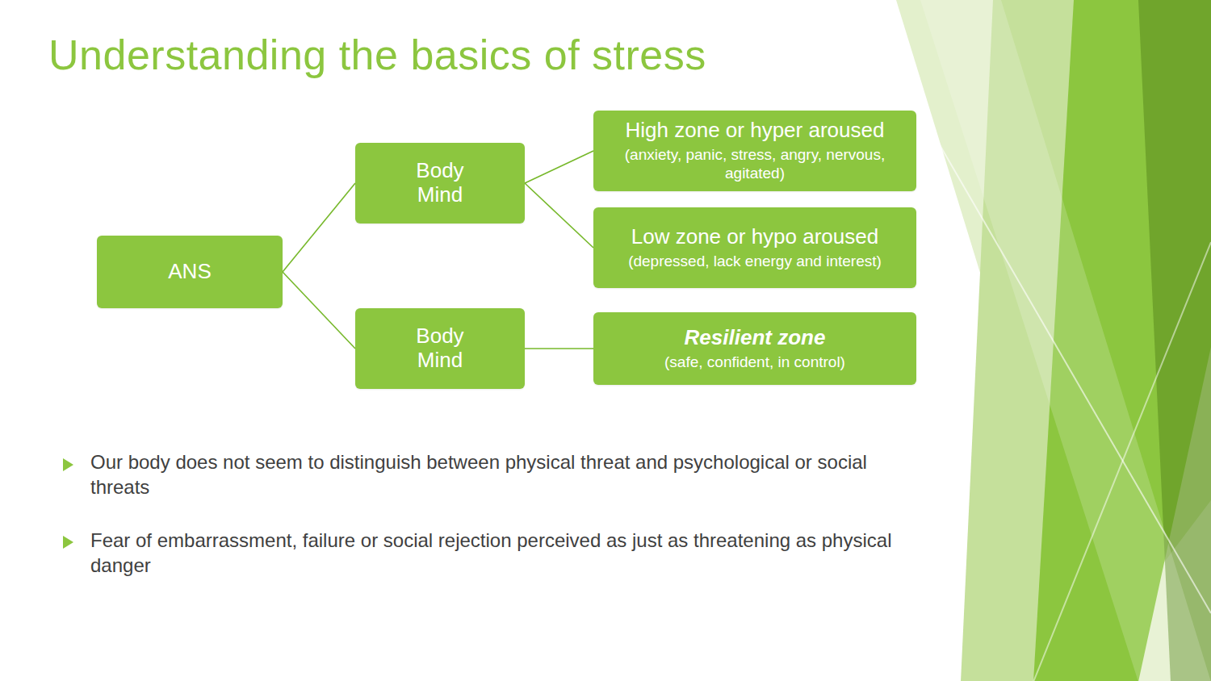Understanding the basics of stress
ANS
Body Mind
Body Mind
High zone or hyper aroused (anxiety, panic, stress, angry, nervous, agitated)
Low zone or hypo aroused (depressed, lack energy and interest)
Resilient zone (safe, confident, in control)
Our body does not seem to distinguish between physical threat and psychological or social threats
Fear of embarrassment, failure or social rejection perceived as just as threatening as physical danger